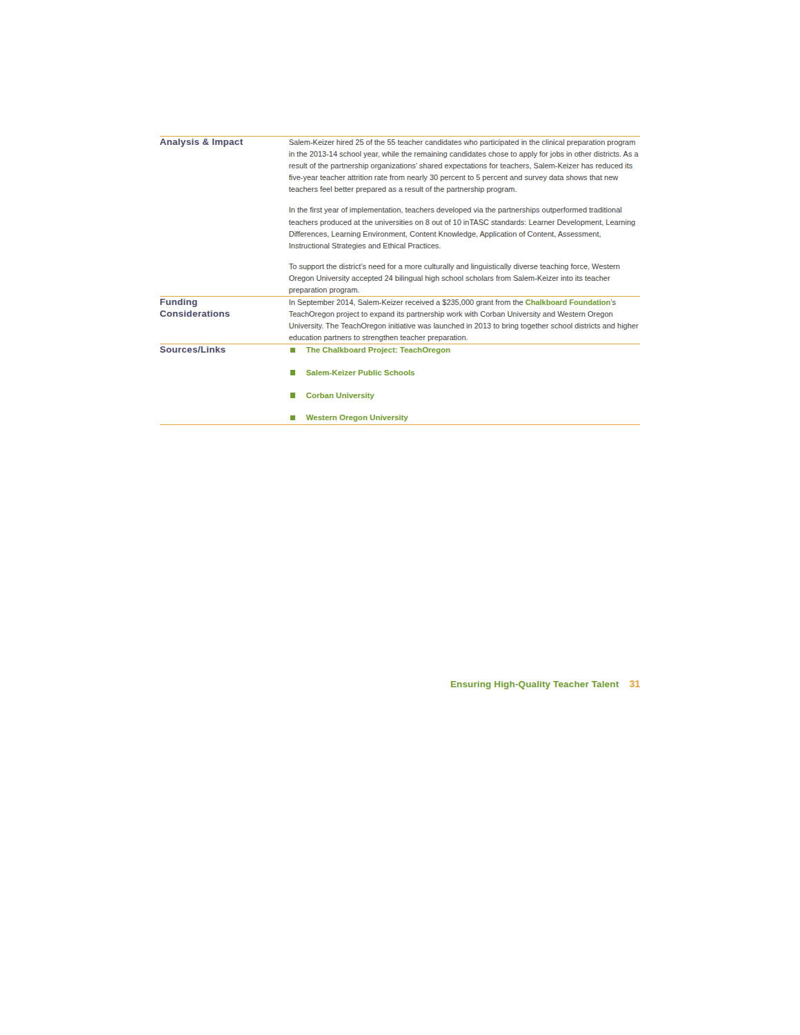| Analysis & Impact | Salem-Keizer hired 25 of the 55 teacher candidates who participated in the clinical preparation program in the 2013-14 school year, while the remaining candidates chose to apply for jobs in other districts. As a result of the partnership organizations’ shared expectations for teachers, Salem-Keizer has reduced its five-year teacher attrition rate from nearly 30 percent to 5 percent and survey data shows that new teachers feel better prepared as a result of the partnership program. In the first year of implementation, teachers developed via the partnerships outperformed traditional teachers produced at the universities on 8 out of 10 inTASC standards: Learner Development, Learning Differences, Learning Environment, Content Knowledge, Application of Content, Assessment, Instructional Strategies and Ethical Practices. To support the district’s need for a more culturally and linguistically diverse teaching force, Western Oregon University accepted 24 bilingual high school scholars from Salem-Keizer into its teacher preparation program. |
| Funding Considerations | In September 2014, Salem-Keizer received a $235,000 grant from the Chalkboard Foundation ’s TeachOregon project to expand its partnership work with Corban University and Western Oregon University. The TeachOregon initiative was launched in 2013 to bring together school districts and higher education partners to strengthen teacher preparation. |
| Sources/Links | The Chalkboard Project: TeachOregon Salem-Keizer Public Schools Corban University Western Oregon University |
Ensuring High-Quality Teacher Talent31